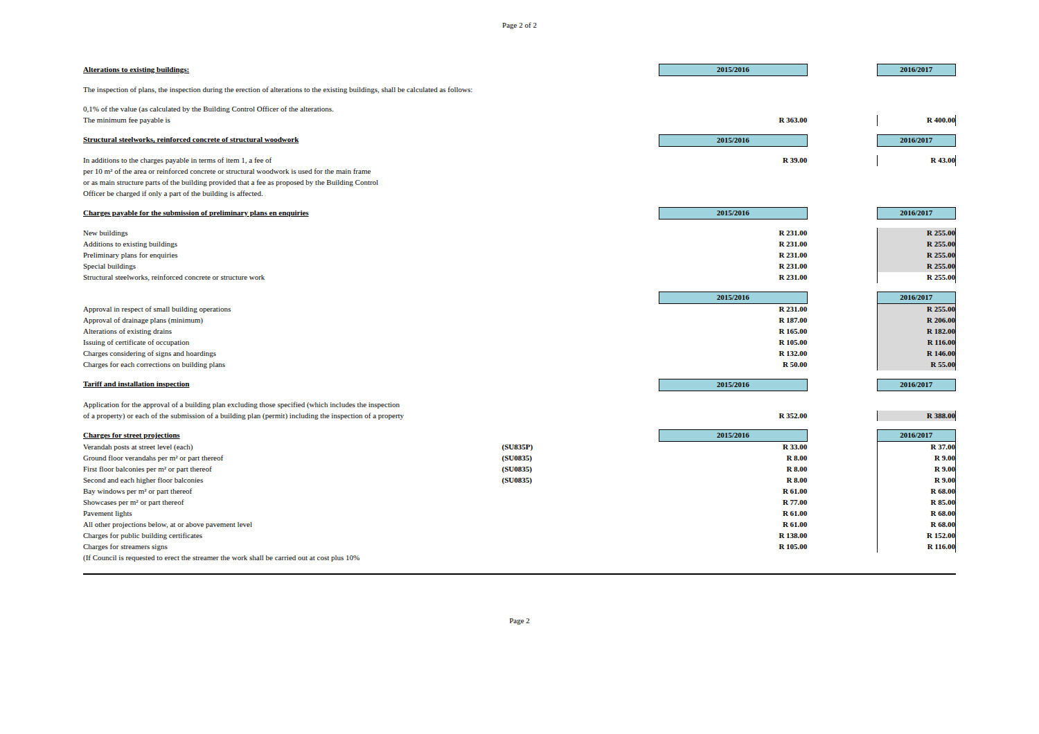Page 2 of 2
| Alterations to existing buildings: | | | 2015/2016 | | 2016/2017 |
| The inspection of plans, the inspection during the erection of alterations to the existing buildings, shall be calculated as follows: | | | |
| 0,1% of the value (as calculated by the Building Control Officer of the alterations. | | | |
| The minimum fee payable is | R 363.00 | | R 400.00 |
| Structural steelworks, reinforced concrete of structural woodwork | 2015/2016 | | 2016/2017 |
| In additions to the charges payable in terms of item 1, a fee of | R 39.00 | | R 43.00 |
| per 10 m² of the area or reinforced concrete or structural woodwork is used for the main frame | | | |
| or as main structure parts of the building provided that a fee as proposed by the Building Control | | | |
| Officer be charged if only a part of the building is affected. | | | |
| Charges payable for the submission of preliminary plans en enquiries | 2015/2016 | | 2016/2017 |
| New buildings | R 231.00 | | R 255.00 |
| Additions to existing buildings | R 231.00 | | R 255.00 |
| Preliminary plans for enquiries | R 231.00 | | R 255.00 |
| Special buildings | R 231.00 | | R 255.00 |
| Structural steelworks, reinforced concrete or structure work | R 231.00 | | R 255.00 |
| | 2015/2016 | | 2016/2017 |
| Approval in respect of small building operations | R 231.00 | | R 255.00 |
| Approval of drainage plans (minimum) | R 187.00 | | R 206.00 |
| Alterations of existing drains | R 165.00 | | R 182.00 |
| Issuing of certificate of occupation | R 105.00 | | R 116.00 |
| Charges considering of signs and hoardings | R 132.00 | | R 146.00 |
| Charges for each corrections on building plans | R 50.00 | | R 55.00 |
| Tariff and installation inspection | 2015/2016 | | 2016/2017 |
| Application for the approval of a building plan excluding those specified (which includes the inspection | | | |
| of a property) or each of the submission of a building plan (permit) including the inspection of a property | R 352.00 | | R 388.00 |
| Charges for street projections | | | 2015/2016 | | 2016/2017 |
| Verandah posts at street level (each) | (SU835P) | | R 33.00 | | R 37.00 |
| Ground floor verandahs per m² or part thereof | (SU0835) | | R 8.00 | | R 9.00 |
| First floor balconies per m² or part thereof | (SU0835) | | R 8.00 | | R 9.00 |
| Second and each higher floor balconies | (SU0835) | | R 8.00 | | R 9.00 |
| Bay windows per m² or part thereof | | | R 61.00 | | R 68.00 |
| Showcases per m² or part thereof | | | R 77.00 | | R 85.00 |
| Pavement lights | | | R 61.00 | | R 68.00 |
| All other projections below, at or above pavement level | | | R 61.00 | | R 68.00 |
| Charges for public building certificates | | | R 138.00 | | R 152.00 |
| Charges for streamers signs | | | R 105.00 | | R 116.00 |
| (If Council is requested to erect the streamer the work shall be carried out at cost plus 10% | | | |
Page 2